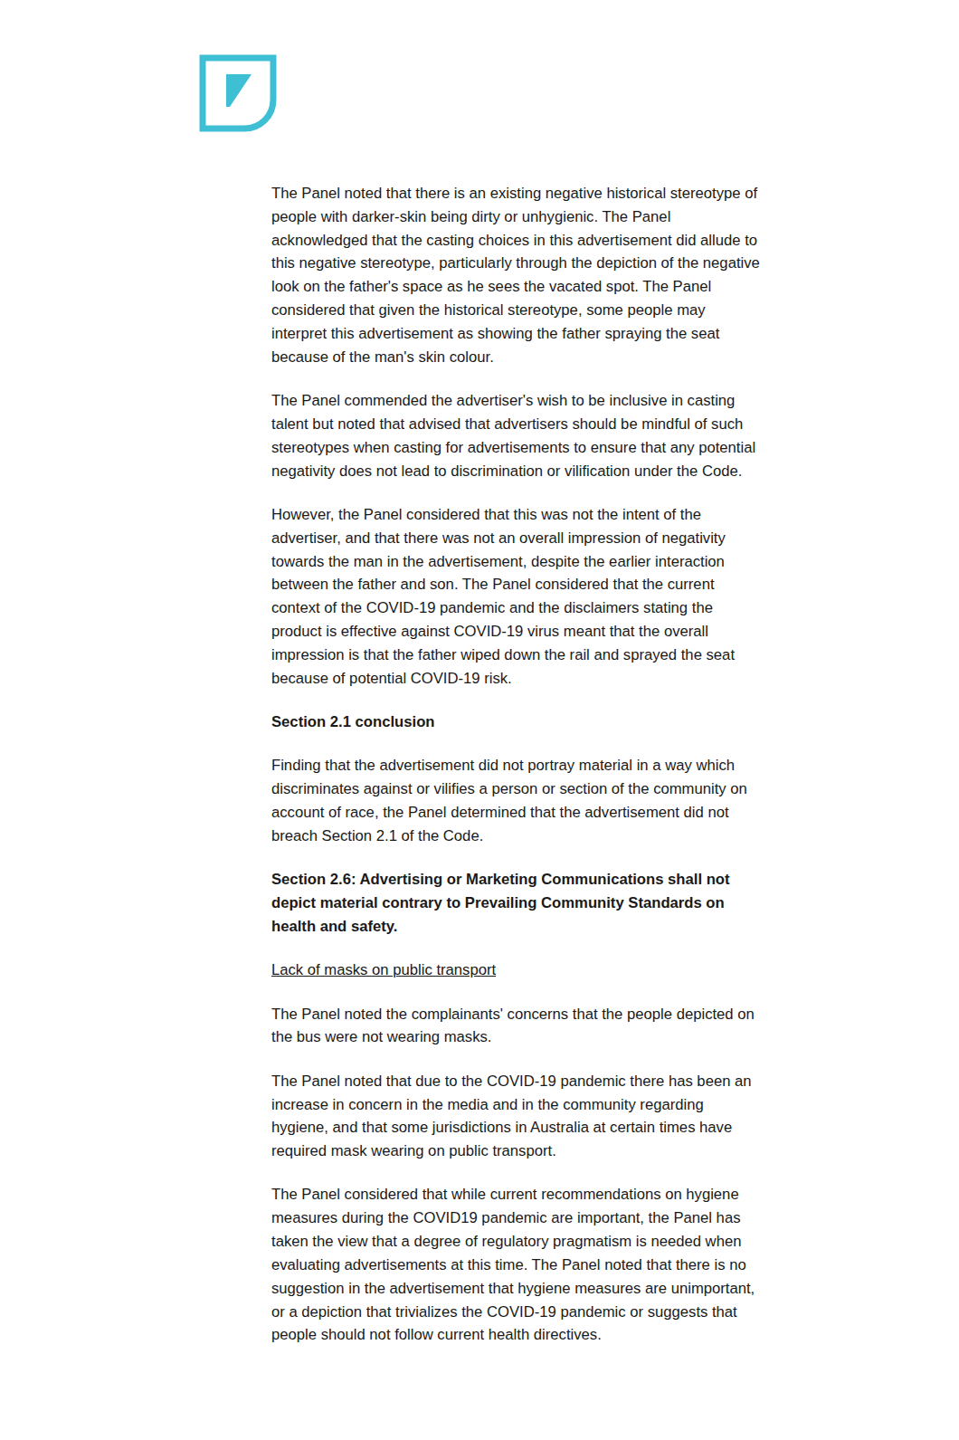The Panel noted that there is an existing negative historical stereotype of people with darker-skin being dirty or unhygienic. The Panel acknowledged that the casting choices in this advertisement did allude to this negative stereotype, particularly through the depiction of the negative look on the father's space as he sees the vacated spot. The Panel considered that given the historical stereotype, some people may interpret this advertisement as showing the father spraying the seat because of the man's skin colour.
The Panel commended the advertiser's wish to be inclusive in casting talent but noted that advised that advertisers should be mindful of such stereotypes when casting for advertisements to ensure that any potential negativity does not lead to discrimination or vilification under the Code.
However, the Panel considered that this was not the intent of the advertiser, and that there was not an overall impression of negativity towards the man in the advertisement, despite the earlier interaction between the father and son. The Panel considered that the current context of the COVID-19 pandemic and the disclaimers stating the product is effective against COVID-19 virus meant that the overall impression is that the father wiped down the rail and sprayed the seat because of potential COVID-19 risk.
Section 2.1 conclusion
Finding that the advertisement did not portray material in a way which discriminates against or vilifies a person or section of the community on account of race, the Panel determined that the advertisement did not breach Section 2.1 of the Code.
Section 2.6: Advertising or Marketing Communications shall not depict material contrary to Prevailing Community Standards on health and safety.
Lack of masks on public transport
The Panel noted the complainants' concerns that the people depicted on the bus were not wearing masks.
The Panel noted that due to the COVID-19 pandemic there has been an increase in concern in the media and in the community regarding hygiene, and that some jurisdictions in Australia at certain times have required mask wearing on public transport.
The Panel considered that while current recommendations on hygiene measures during the COVID19 pandemic are important, the Panel has taken the view that a degree of regulatory pragmatism is needed when evaluating advertisements at this time. The Panel noted that there is no suggestion in the advertisement that hygiene measures are unimportant, or a depiction that trivializes the COVID-19 pandemic or suggests that people should not follow current health directives.